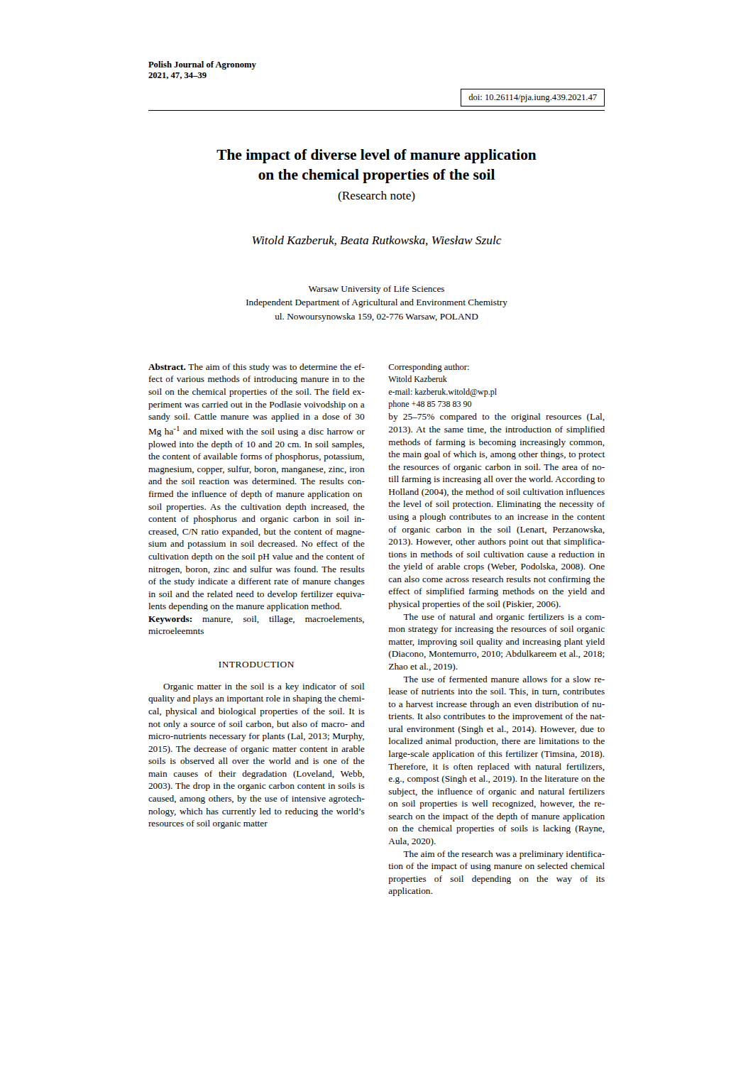Polish Journal of Agronomy
2021, 47, 34–39
doi: 10.26114/pja.iung.439.2021.47
The impact of diverse level of manure application
on the chemical properties of the soil
(Research note)
Witold Kazberuk, Beata Rutkowska, Wiesław Szulc
Warsaw University of Life Sciences
Independent Department of Agricultural and Environment Chemistry
ul. Nowoursynowska 159, 02-776 Warsaw, POLAND
Abstract. The aim of this study was to determine the effect of various methods of introducing manure in to the soil on the chemical properties of the soil. The field experiment was carried out in the Podlasie voivodship on a sandy soil. Cattle manure was applied in a dose of 30 Mg ha-1 and mixed with the soil using a disc harrow or plowed into the depth of 10 and 20 cm. In soil samples, the content of available forms of phosphorus, potassium, magnesium, copper, sulfur, boron, manganese, zinc, iron and the soil reaction was determined. The results confirmed the influence of depth of manure application on soil properties. As the cultivation depth increased, the content of phosphorus and organic carbon in soil increased, C/N ratio expanded, but the content of magnesium and potassium in soil decreased. No effect of the cultivation depth on the soil pH value and the content of nitrogen, boron, zinc and sulfur was found. The results of the study indicate a different rate of manure changes in soil and the related need to develop fertilizer equivalents depending on the manure application method.
Keywords: manure, soil, tillage, macroelements, microeleemnts
INTRODUCTION
Organic matter in the soil is a key indicator of soil quality and plays an important role in shaping the chemical, physical and biological properties of the soil. It is not only a source of soil carbon, but also of macro- and micro-nutrients necessary for plants (Lal, 2013; Murphy, 2015). The decrease of organic matter content in arable soils is observed all over the world and is one of the main causes of their degradation (Loveland, Webb, 2003). The drop in the organic carbon content in soils is caused, among others, by the use of intensive agrotechnology, which has currently led to reducing the world’s resources of soil organic matter
Corresponding author:
Witold Kazberuk
e-mail: kazberuk.witold@wp.pl
phone +48 85 738 83 90
by 25–75% compared to the original resources (Lal, 2013). At the same time, the introduction of simplified methods of farming is becoming increasingly common, the main goal of which is, among other things, to protect the resources of organic carbon in soil. The area of no-till farming is increasing all over the world. According to Holland (2004), the method of soil cultivation influences the level of soil protection. Eliminating the necessity of using a plough contributes to an increase in the content of organic carbon in the soil (Lenart, Perzanowska, 2013). However, other authors point out that simplifications in methods of soil cultivation cause a reduction in the yield of arable crops (Weber, Podolska, 2008). One can also come across research results not confirming the effect of simplified farming methods on the yield and physical properties of the soil (Piskier, 2006).
The use of natural and organic fertilizers is a common strategy for increasing the resources of soil organic matter, improving soil quality and increasing plant yield (Diacono, Montemurro, 2010; Abdulkareem et al., 2018; Zhao et al., 2019).
The use of fermented manure allows for a slow release of nutrients into the soil. This, in turn, contributes to a harvest increase through an even distribution of nutrients. It also contributes to the improvement of the natural environment (Singh et al., 2014). However, due to localized animal production, there are limitations to the large-scale application of this fertilizer (Timsina, 2018). Therefore, it is often replaced with natural fertilizers, e.g., compost (Singh et al., 2019). In the literature on the subject, the influence of organic and natural fertilizers on soil properties is well recognized, however, the research on the impact of the depth of manure application on the chemical properties of soils is lacking (Rayne, Aula, 2020).
The aim of the research was a preliminary identification of the impact of using manure on selected chemical properties of soil depending on the way of its application.